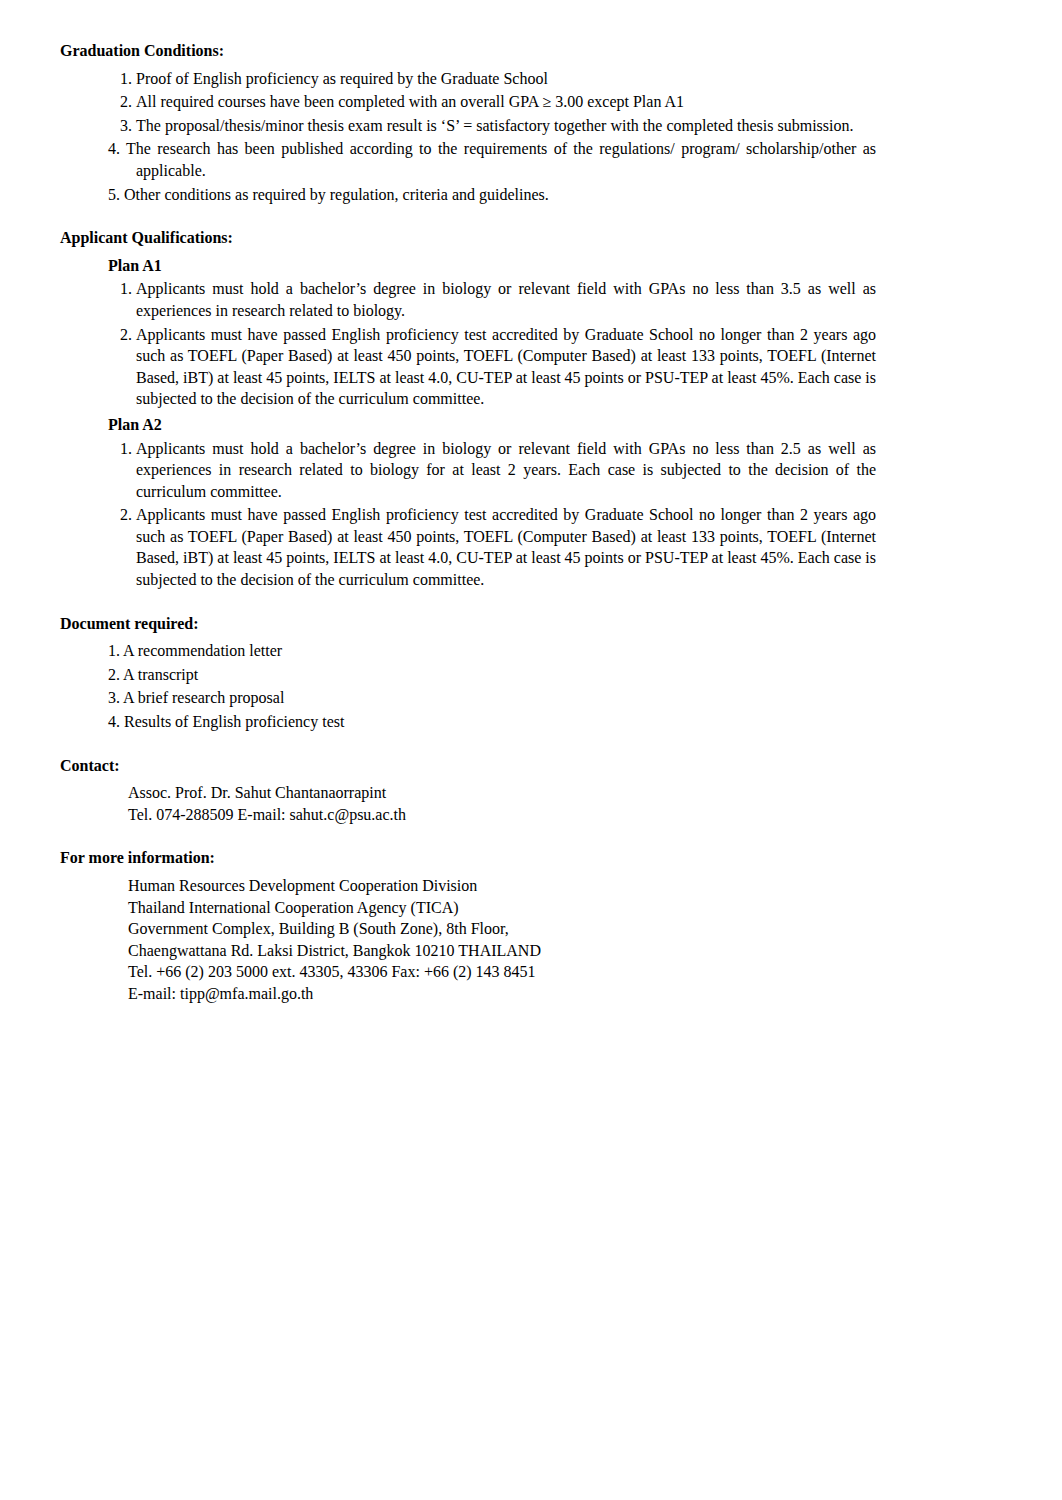Graduation Conditions:
Proof of English proficiency as required by the Graduate School
All required courses have been completed with an overall GPA ≥ 3.00 except Plan A1
The proposal/thesis/minor thesis exam result is ‘S’ = satisfactory together with the completed thesis submission.
4. The research has been published according to the requirements of the regulations/ program/ scholarship/other as applicable.
5. Other conditions as required by regulation, criteria and guidelines.
Applicant Qualifications:
Plan A1
Applicants must hold a bachelor’s degree in biology or relevant field with GPAs no less than 3.5 as well as experiences in research related to biology.
Applicants must have passed English proficiency test accredited by Graduate School no longer than 2 years ago such as TOEFL (Paper Based) at least 450 points, TOEFL (Computer Based) at least 133 points, TOEFL (Internet Based, iBT) at least 45 points, IELTS at least 4.0, CU-TEP at least 45 points or PSU-TEP at least 45%. Each case is subjected to the decision of the curriculum committee.
Plan A2
Applicants must hold a bachelor’s degree in biology or relevant field with GPAs no less than 2.5 as well as experiences in research related to biology for at least 2 years. Each case is subjected to the decision of the curriculum committee.
Applicants must have passed English proficiency test accredited by Graduate School no longer than 2 years ago such as TOEFL (Paper Based) at least 450 points, TOEFL (Computer Based) at least 133 points, TOEFL (Internet Based, iBT) at least 45 points, IELTS at least 4.0, CU-TEP at least 45 points or PSU-TEP at least 45%. Each case is subjected to the decision of the curriculum committee.
Document required:
1. A recommendation letter
2. A transcript
3. A brief research proposal
4. Results of English proficiency test
Contact:
Assoc. Prof. Dr. Sahut Chantanaorrapint
Tel. 074-288509 E-mail: sahut.c@psu.ac.th
For more information:
Human Resources Development Cooperation Division
Thailand International Cooperation Agency (TICA)
Government Complex, Building B (South Zone), 8th Floor,
Chaengwattana Rd. Laksi District, Bangkok 10210 THAILAND
Tel. +66 (2) 203 5000 ext. 43305, 43306 Fax: +66 (2) 143 8451
E-mail: tipp@mfa.mail.go.th